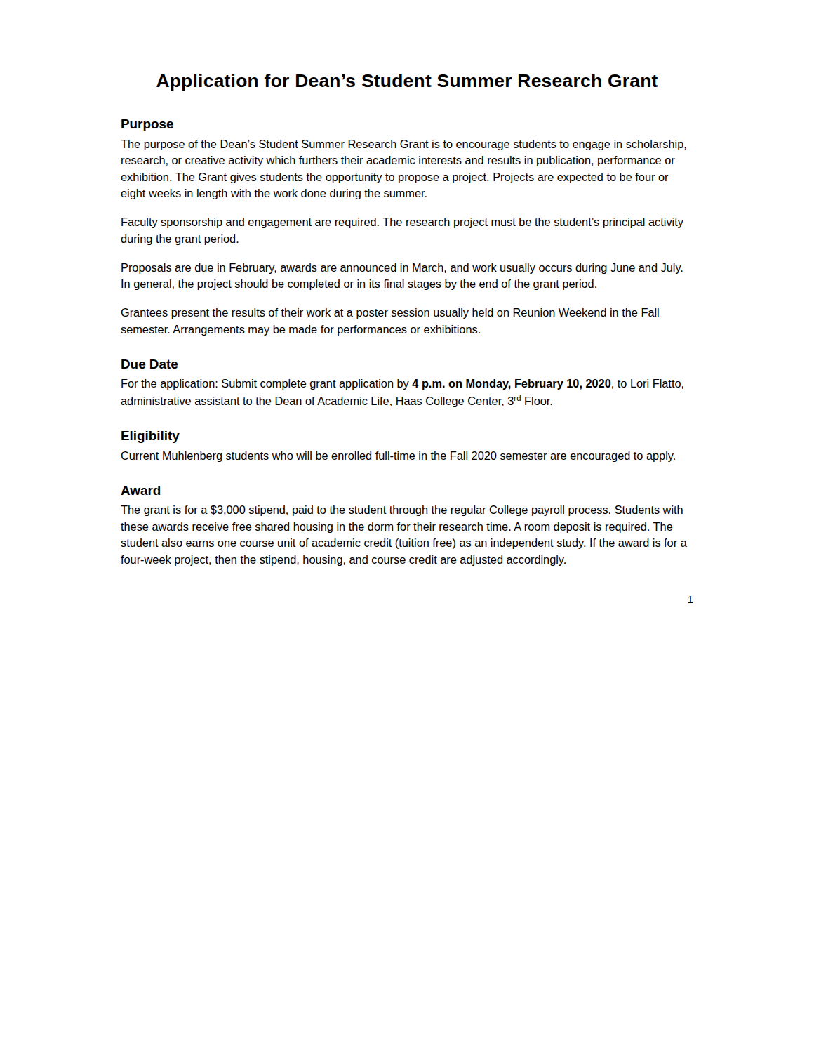Application for Dean’s Student Summer Research Grant
Purpose
The purpose of the Dean’s Student Summer Research Grant is to encourage students to engage in scholarship, research, or creative activity which furthers their academic interests and results in publication, performance or exhibition. The Grant gives students the opportunity to propose a project. Projects are expected to be four or eight weeks in length with the work done during the summer.
Faculty sponsorship and engagement are required. The research project must be the student’s principal activity during the grant period.
Proposals are due in February, awards are announced in March, and work usually occurs during June and July. In general, the project should be completed or in its final stages by the end of the grant period.
Grantees present the results of their work at a poster session usually held on Reunion Weekend in the Fall semester. Arrangements may be made for performances or exhibitions.
Due Date
For the application: Submit complete grant application by 4 p.m. on Monday, February 10, 2020, to Lori Flatto, administrative assistant to the Dean of Academic Life, Haas College Center, 3rd Floor.
Eligibility
Current Muhlenberg students who will be enrolled full-time in the Fall 2020 semester are encouraged to apply.
Award
The grant is for a $3,000 stipend, paid to the student through the regular College payroll process. Students with these awards receive free shared housing in the dorm for their research time. A room deposit is required. The student also earns one course unit of academic credit (tuition free) as an independent study. If the award is for a four-week project, then the stipend, housing, and course credit are adjusted accordingly.
1